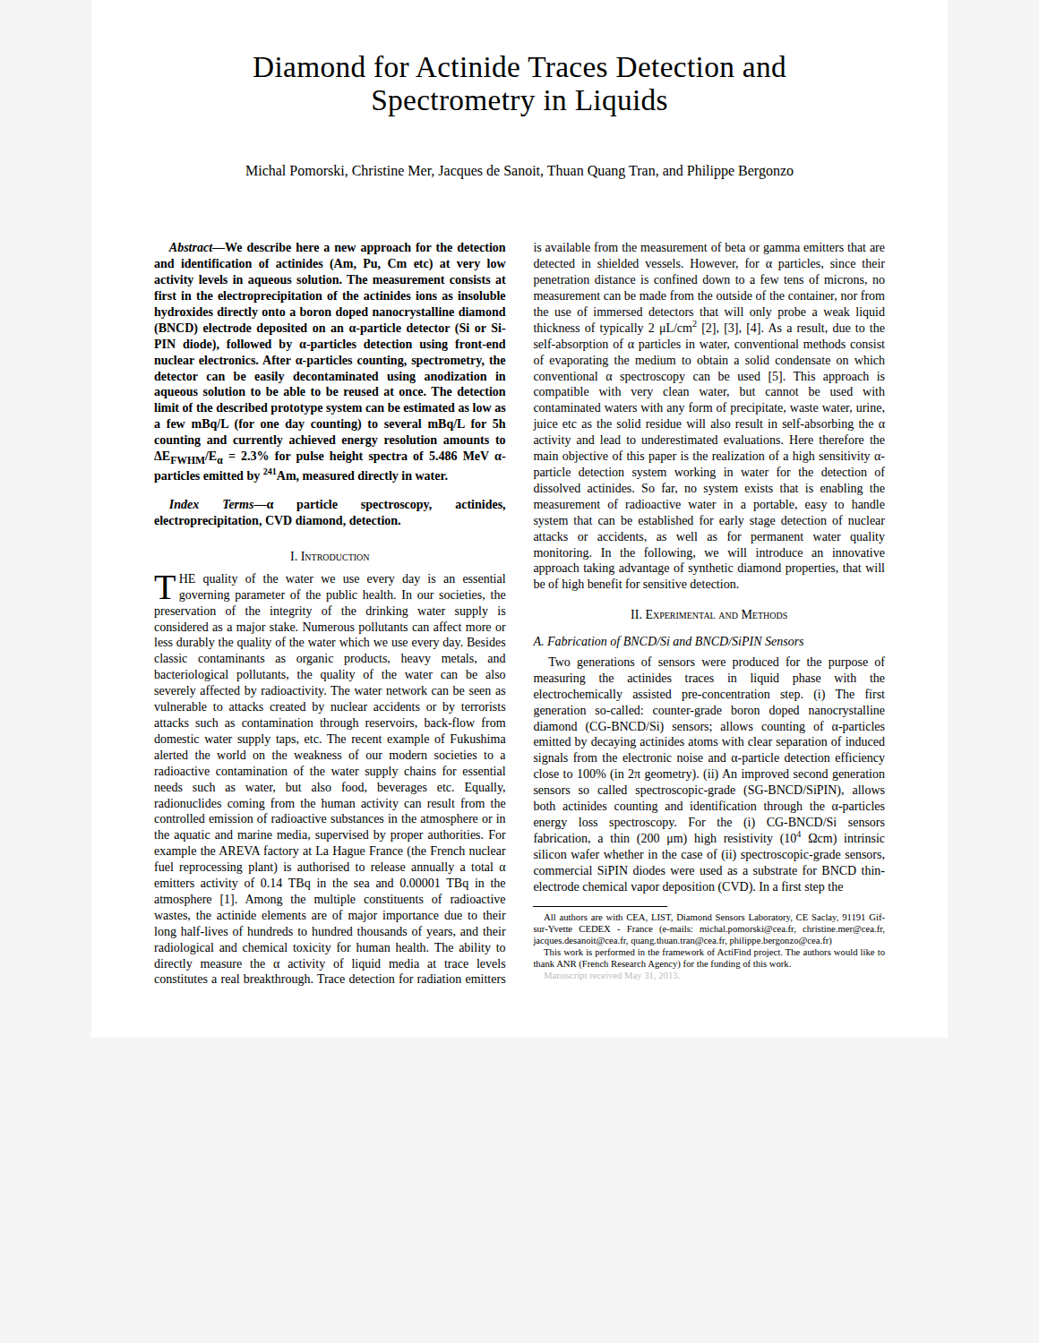Diamond for Actinide Traces Detection and
Spectrometry in Liquids
Michal Pomorski, Christine Mer, Jacques de Sanoit, Thuan Quang Tran, and Philippe Bergonzo
Abstract—We describe here a new approach for the detection and identification of actinides (Am, Pu, Cm etc) at very low activity levels in aqueous solution. The measurement consists at first in the electroprecipitation of the actinides ions as insoluble hydroxides directly onto a boron doped nanocrystalline diamond (BNCD) electrode deposited on an α-particle detector (Si or Si-PIN diode), followed by α-particles detection using front-end nuclear electronics. After α-particles counting, spectrometry, the detector can be easily decontaminated using anodization in aqueous solution to be able to be reused at once. The detection limit of the described prototype system can be estimated as low as a few mBq/L (for one day counting) to several mBq/L for 5h counting and currently achieved energy resolution amounts to ΔEFWHM/Eα = 2.3% for pulse height spectra of 5.486 MeV α-particles emitted by 241Am, measured directly in water.
Index Terms—α particle spectroscopy, actinides, electroprecipitation, CVD diamond, detection.
I. Introduction
THE quality of the water we use every day is an essential governing parameter of the public health. In our societies, the preservation of the integrity of the drinking water supply is considered as a major stake. Numerous pollutants can affect more or less durably the quality of the water which we use every day. Besides classic contaminants as organic products, heavy metals, and bacteriological pollutants, the quality of the water can be also severely affected by radioactivity. The water network can be seen as vulnerable to attacks created by nuclear accidents or by terrorists attacks such as contamination through reservoirs, back-flow from domestic water supply taps, etc. The recent example of Fukushima alerted the world on the weakness of our modern societies to a radioactive contamination of the water supply chains for essential needs such as water, but also food, beverages etc. Equally, radionuclides coming from the human activity can result from the controlled emission of radioactive substances in the atmosphere or in the aquatic and marine media, supervised by proper authorities. For example the AREVA factory at La Hague France (the French nuclear fuel reprocessing plant) is authorised to release annually a total α emitters activity of 0.14 TBq in the sea and 0.00001 TBq in the atmosphere [1]. Among the multiple constituents of radioactive wastes, the actinide elements are of major importance due to their long half-lives of hundreds to hundred thousands of years, and their radiological and chemical toxicity for human health. The ability to directly measure the α activity of liquid media at trace levels constitutes a real breakthrough. Trace detection for radiation emitters is available from the measurement of beta or gamma emitters that are detected in shielded vessels. However, for α particles, since their penetration distance is confined down to a few tens of microns, no measurement can be made from the outside of the container, nor from the use of immersed detectors that will only probe a weak liquid thickness of typically 2 μL/cm2 [2], [3], [4]. As a result, due to the self-absorption of α particles in water, conventional methods consist of evaporating the medium to obtain a solid condensate on which conventional α spectroscopy can be used [5]. This approach is compatible with very clean water, but cannot be used with contaminated waters with any form of precipitate, waste water, urine, juice etc as the solid residue will also result in self-absorbing the α activity and lead to underestimated evaluations. Here therefore the main objective of this paper is the realization of a high sensitivity α-particle detection system working in water for the detection of dissolved actinides. So far, no system exists that is enabling the measurement of radioactive water in a portable, easy to handle system that can be established for early stage detection of nuclear attacks or accidents, as well as for permanent water quality monitoring. In the following, we will introduce an innovative approach taking advantage of synthetic diamond properties, that will be of high benefit for sensitive detection.
II. Experimental and Methods
A. Fabrication of BNCD/Si and BNCD/SiPIN Sensors
Two generations of sensors were produced for the purpose of measuring the actinides traces in liquid phase with the electrochemically assisted pre-concentration step. (i) The first generation so-called: counter-grade boron doped nanocrystalline diamond (CG-BNCD/Si) sensors; allows counting of α-particles emitted by decaying actinides atoms with clear separation of induced signals from the electronic noise and α-particle detection efficiency close to 100% (in 2π geometry). (ii) An improved second generation sensors so called spectroscopic-grade (SG-BNCD/SiPIN), allows both actinides counting and identification through the α-particles energy loss spectroscopy. For the (i) CG-BNCD/Si sensors fabrication, a thin (200 μm) high resistivity (104 Ωcm) intrinsic silicon wafer whether in the case of (ii) spectroscopic-grade sensors, commercial SiPIN diodes were used as a substrate for BNCD thin-electrode chemical vapor deposition (CVD). In a first step the
All authors are with CEA, LIST, Diamond Sensors Laboratory, CE Saclay, 91191 Gif-sur-Yvette CEDEX - France (e-mails: michal.pomorski@cea.fr, christine.mer@cea.fr, jacques.desanoit@cea.fr, quang.thuan.tran@cea.fr, philippe.bergonzo@cea.fr)
This work is performed in the framework of ActiFind project. The authors would like to thank ANR (French Research Agency) for the funding of this work.
Manuscript received May 31, 2013.